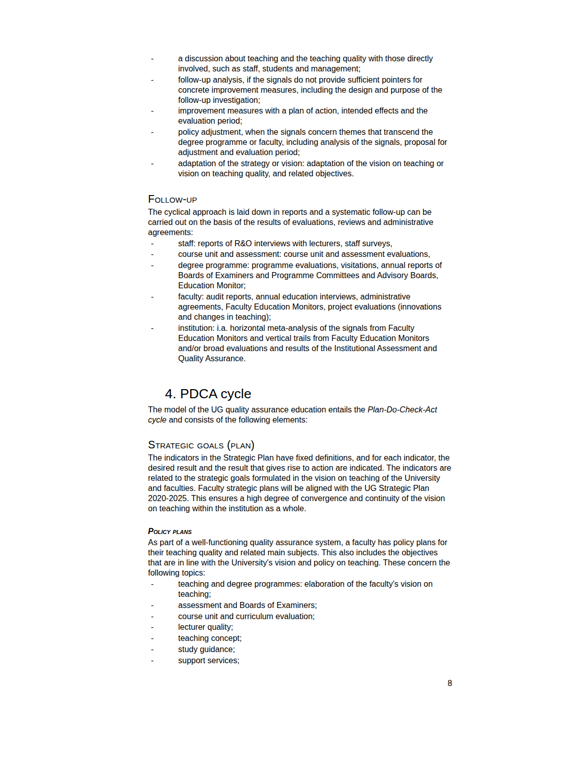a discussion about teaching and the teaching quality with those directly involved, such as staff, students and management;
follow-up analysis, if the signals do not provide sufficient pointers for concrete improvement measures, including the design and purpose of the follow-up investigation;
improvement measures with a plan of action, intended effects and the evaluation period;
policy adjustment, when the signals concern themes that transcend the degree programme or faculty, including analysis of the signals, proposal for adjustment and evaluation period;
adaptation of the strategy or vision: adaptation of the vision on teaching or vision on teaching quality, and related objectives.
Follow-up
The cyclical approach is laid down in reports and a systematic follow-up can be carried out on the basis of the results of evaluations, reviews and administrative agreements:
staff: reports of R&O interviews with lecturers, staff surveys,
course unit and assessment: course unit and assessment evaluations,
degree programme: programme evaluations, visitations, annual reports of Boards of Examiners and Programme Committees and Advisory Boards, Education Monitor;
faculty: audit reports, annual education interviews, administrative agreements, Faculty Education Monitors, project evaluations (innovations and changes in teaching);
institution: i.a. horizontal meta-analysis of the signals from Faculty Education Monitors and vertical trails from Faculty Education Monitors and/or broad evaluations and results of the Institutional Assessment and Quality Assurance.
4. PDCA cycle
The model of the UG quality assurance education entails the Plan-Do-Check-Act cycle and consists of the following elements:
Strategic goals (plan)
The indicators in the Strategic Plan have fixed definitions, and for each indicator, the desired result and the result that gives rise to action are indicated. The indicators are related to the strategic goals formulated in the vision on teaching of the University and faculties. Faculty strategic plans will be aligned with the UG Strategic Plan 2020-2025. This ensures a high degree of convergence and continuity of the vision on teaching within the institution as a whole.
Policy plans
As part of a well-functioning quality assurance system, a faculty has policy plans for their teaching quality and related main subjects. This also includes the objectives that are in line with the University's vision and policy on teaching. These concern the following topics:
teaching and degree programmes: elaboration of the faculty's vision on teaching;
assessment and Boards of Examiners;
course unit and curriculum evaluation;
lecturer quality;
teaching concept;
study guidance;
support services;
8